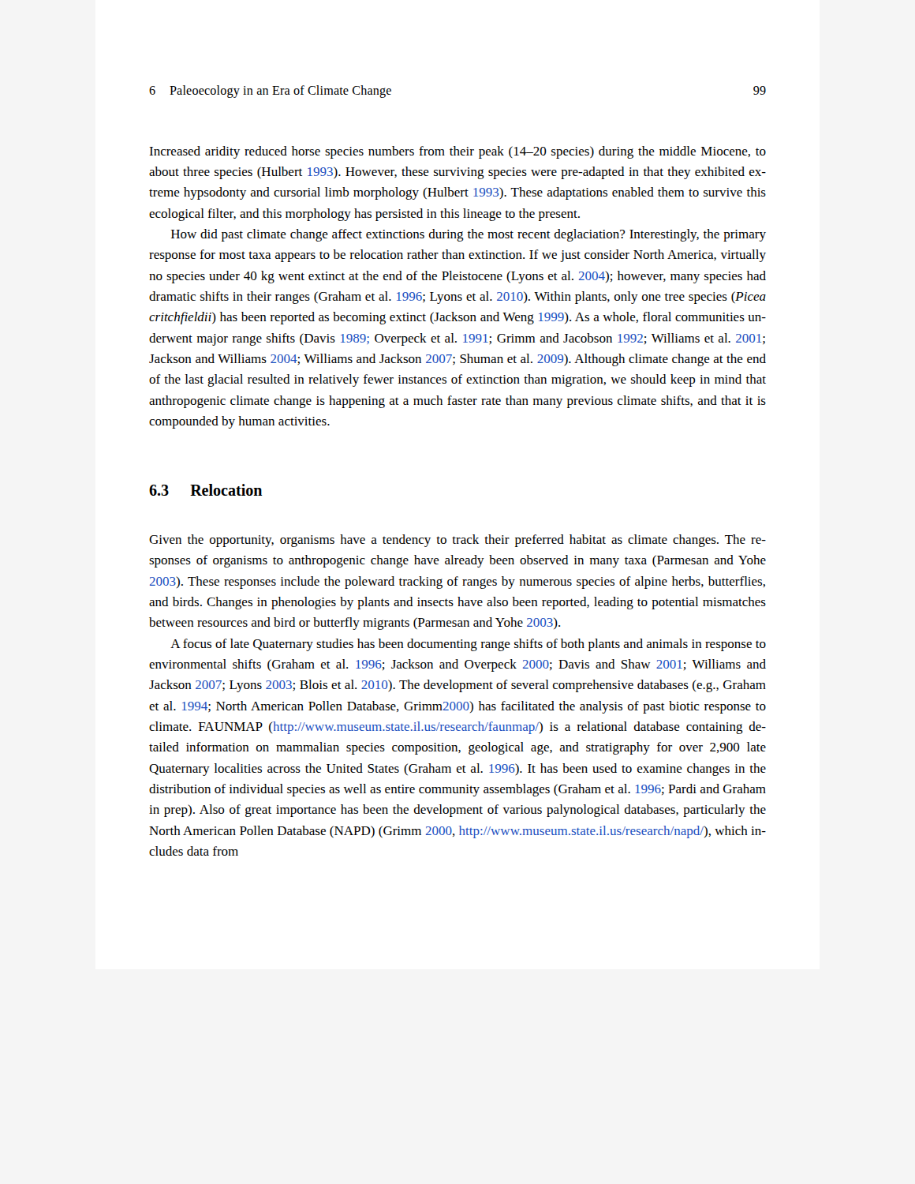6 Paleoecology in an Era of Climate Change 99
Increased aridity reduced horse species numbers from their peak (14–20 species) during the middle Miocene, to about three species (Hulbert 1993). However, these surviving species were pre-adapted in that they exhibited extreme hypsodonty and cursorial limb morphology (Hulbert 1993). These adaptations enabled them to survive this ecological filter, and this morphology has persisted in this lineage to the present.
How did past climate change affect extinctions during the most recent deglaciation? Interestingly, the primary response for most taxa appears to be relocation rather than extinction. If we just consider North America, virtually no species under 40 kg went extinct at the end of the Pleistocene (Lyons et al. 2004); however, many species had dramatic shifts in their ranges (Graham et al. 1996; Lyons et al. 2010). Within plants, only one tree species (Picea critchfieldii) has been reported as becoming extinct (Jackson and Weng 1999). As a whole, floral communities underwent major range shifts (Davis 1989; Overpeck et al. 1991; Grimm and Jacobson 1992; Williams et al. 2001; Jackson and Williams 2004; Williams and Jackson 2007; Shuman et al. 2009). Although climate change at the end of the last glacial resulted in relatively fewer instances of extinction than migration, we should keep in mind that anthropogenic climate change is happening at a much faster rate than many previous climate shifts, and that it is compounded by human activities.
6.3 Relocation
Given the opportunity, organisms have a tendency to track their preferred habitat as climate changes. The responses of organisms to anthropogenic change have already been observed in many taxa (Parmesan and Yohe 2003). These responses include the poleward tracking of ranges by numerous species of alpine herbs, butterflies, and birds. Changes in phenologies by plants and insects have also been reported, leading to potential mismatches between resources and bird or butterfly migrants (Parmesan and Yohe 2003).
A focus of late Quaternary studies has been documenting range shifts of both plants and animals in response to environmental shifts (Graham et al. 1996; Jackson and Overpeck 2000; Davis and Shaw 2001; Williams and Jackson 2007; Lyons 2003; Blois et al. 2010). The development of several comprehensive databases (e.g., Graham et al. 1994; North American Pollen Database, Grimm2000) has facilitated the analysis of past biotic response to climate. FAUNMAP (http://www.museum.state.il.us/research/faunmap/) is a relational database containing detailed information on mammalian species composition, geological age, and stratigraphy for over 2,900 late Quaternary localities across the United States (Graham et al. 1996). It has been used to examine changes in the distribution of individual species as well as entire community assemblages (Graham et al. 1996; Pardi and Graham in prep). Also of great importance has been the development of various palynological databases, particularly the North American Pollen Database (NAPD) (Grimm 2000, http://www.museum.state.il.us/research/napd/), which includes data from